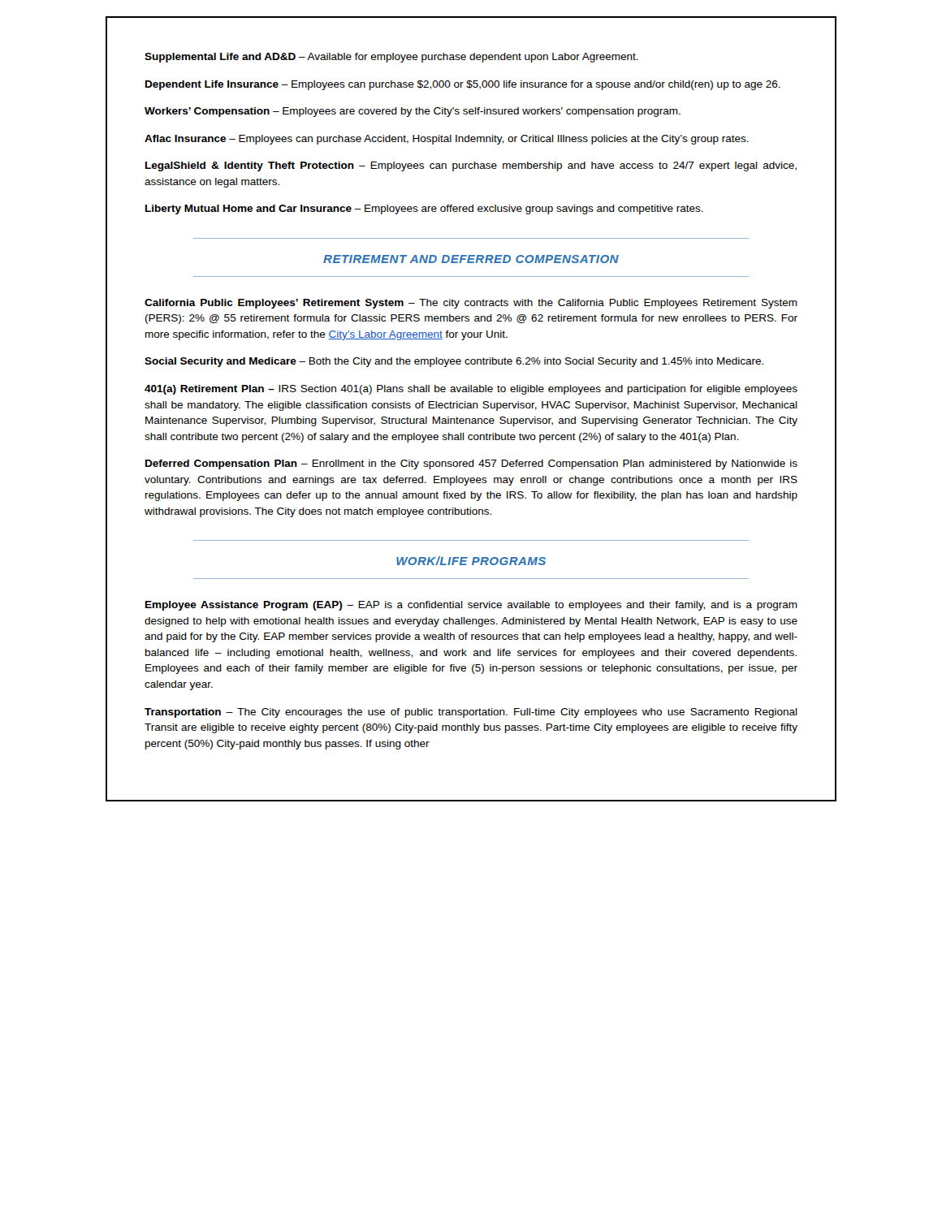Supplemental Life and AD&D – Available for employee purchase dependent upon Labor Agreement.
Dependent Life Insurance – Employees can purchase $2,000 or $5,000 life insurance for a spouse and/or child(ren) up to age 26.
Workers’ Compensation – Employees are covered by the City's self-insured workers' compensation program.
Aflac Insurance – Employees can purchase Accident, Hospital Indemnity, or Critical Illness policies at the City’s group rates.
LegalShield & Identity Theft Protection – Employees can purchase membership and have access to 24/7 expert legal advice, assistance on legal matters.
Liberty Mutual Home and Car Insurance – Employees are offered exclusive group savings and competitive rates.
RETIREMENT AND DEFERRED COMPENSATION
California Public Employees’ Retirement System – The city contracts with the California Public Employees Retirement System (PERS): 2% @ 55 retirement formula for Classic PERS members and 2% @ 62 retirement formula for new enrollees to PERS. For more specific information, refer to the City’s Labor Agreement for your Unit.
Social Security and Medicare – Both the City and the employee contribute 6.2% into Social Security and 1.45% into Medicare.
401(a) Retirement Plan – IRS Section 401(a) Plans shall be available to eligible employees and participation for eligible employees shall be mandatory. The eligible classification consists of Electrician Supervisor, HVAC Supervisor, Machinist Supervisor, Mechanical Maintenance Supervisor, Plumbing Supervisor, Structural Maintenance Supervisor, and Supervising Generator Technician. The City shall contribute two percent (2%) of salary and the employee shall contribute two percent (2%) of salary to the 401(a) Plan.
Deferred Compensation Plan – Enrollment in the City sponsored 457 Deferred Compensation Plan administered by Nationwide is voluntary. Contributions and earnings are tax deferred. Employees may enroll or change contributions once a month per IRS regulations. Employees can defer up to the annual amount fixed by the IRS. To allow for flexibility, the plan has loan and hardship withdrawal provisions. The City does not match employee contributions.
WORK/LIFE PROGRAMS
Employee Assistance Program (EAP) – EAP is a confidential service available to employees and their family, and is a program designed to help with emotional health issues and everyday challenges. Administered by Mental Health Network, EAP is easy to use and paid for by the City. EAP member services provide a wealth of resources that can help employees lead a healthy, happy, and well-balanced life – including emotional health, wellness, and work and life services for employees and their covered dependents. Employees and each of their family member are eligible for five (5) in-person sessions or telephonic consultations, per issue, per calendar year.
Transportation – The City encourages the use of public transportation. Full-time City employees who use Sacramento Regional Transit are eligible to receive eighty percent (80%) City-paid monthly bus passes. Part-time City employees are eligible to receive fifty percent (50%) City-paid monthly bus passes. If using other